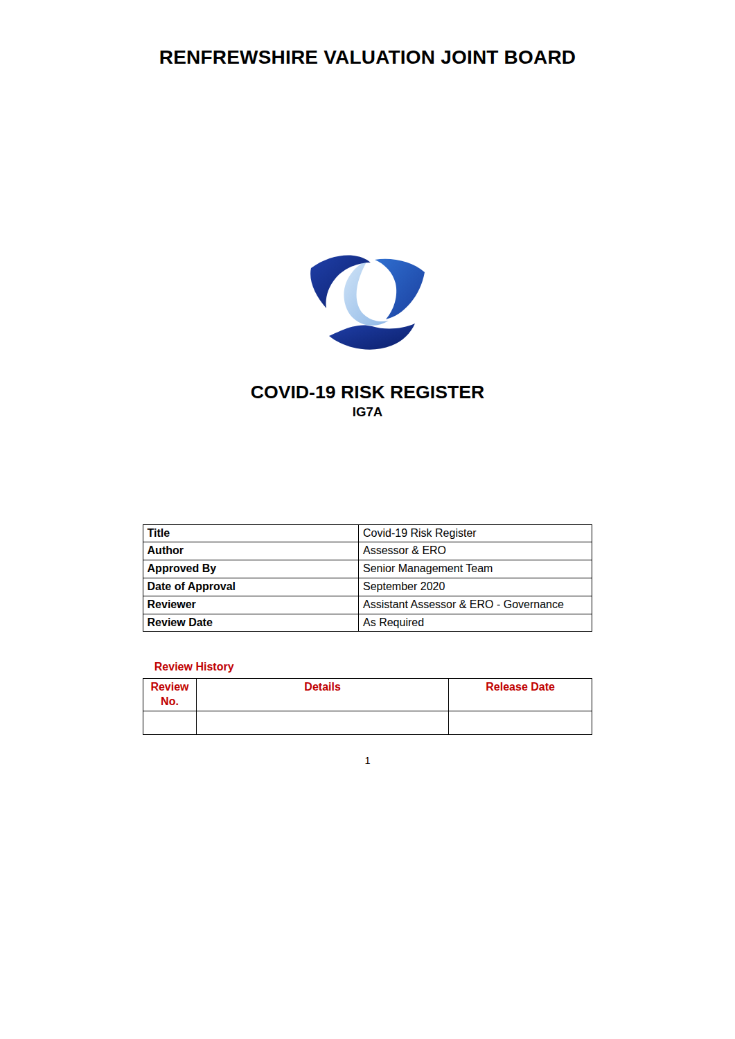RENFREWSHIRE VALUATION JOINT BOARD
COVID-19 RISK REGISTER
IG7A
| Title | Covid-19 Risk Register |
| Author | Assessor & ERO |
| Approved By | Senior Management Team |
| Date of Approval | September 2020 |
| Reviewer | Assistant Assessor & ERO - Governance |
| Review Date | As Required |
Review History
| Review No. | Details | Release Date |
| --- | --- | --- |
1